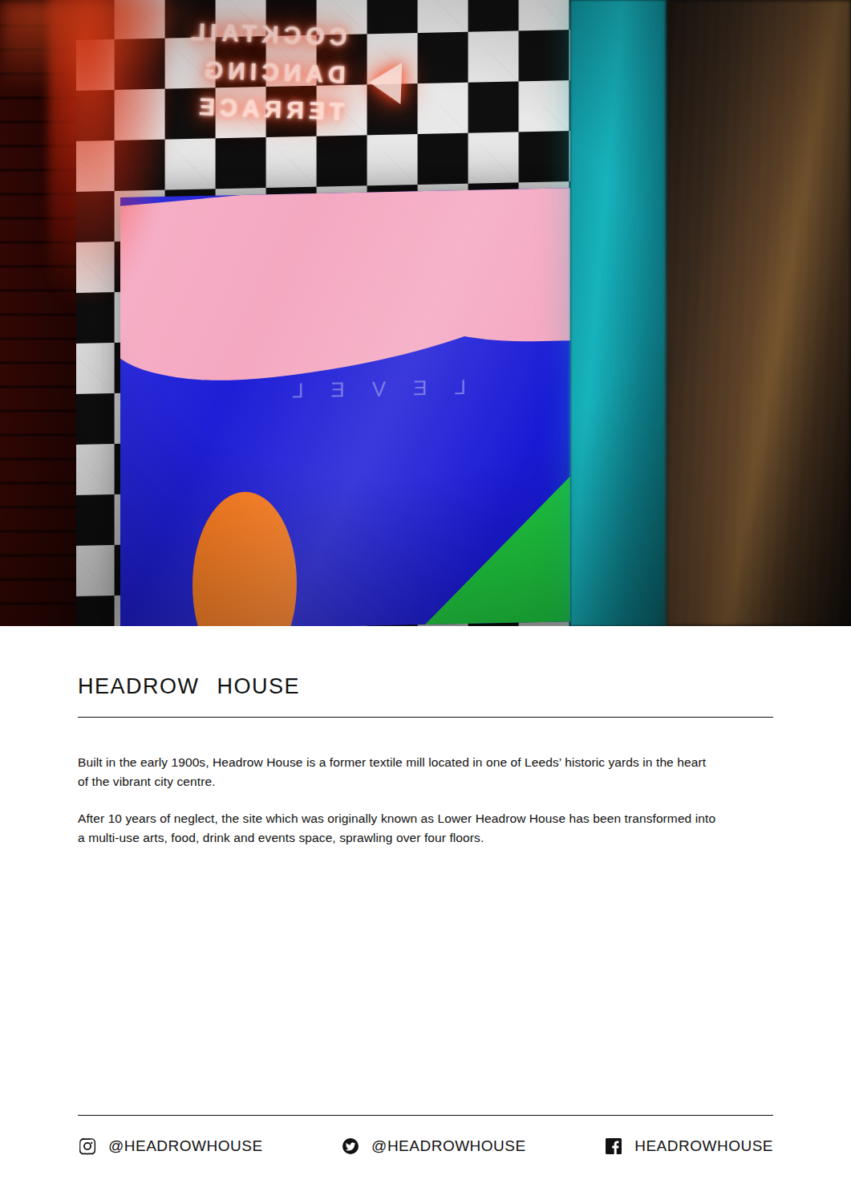LEVEL
COCKTAIL DANCING TERRACE
HEADROW HOUSE
Built in the early 1900s, Headrow House is a former textile mill located in one of Leeds’ historic yards in the heart of the vibrant city centre.
After 10 years of neglect, the site which was originally known as Lower Headrow House has been transformed into a multi-use arts, food, drink and events space, sprawling over four floors.
@HEADROWHOUSE @HEADROWHOUSE HEADROWHOUSE